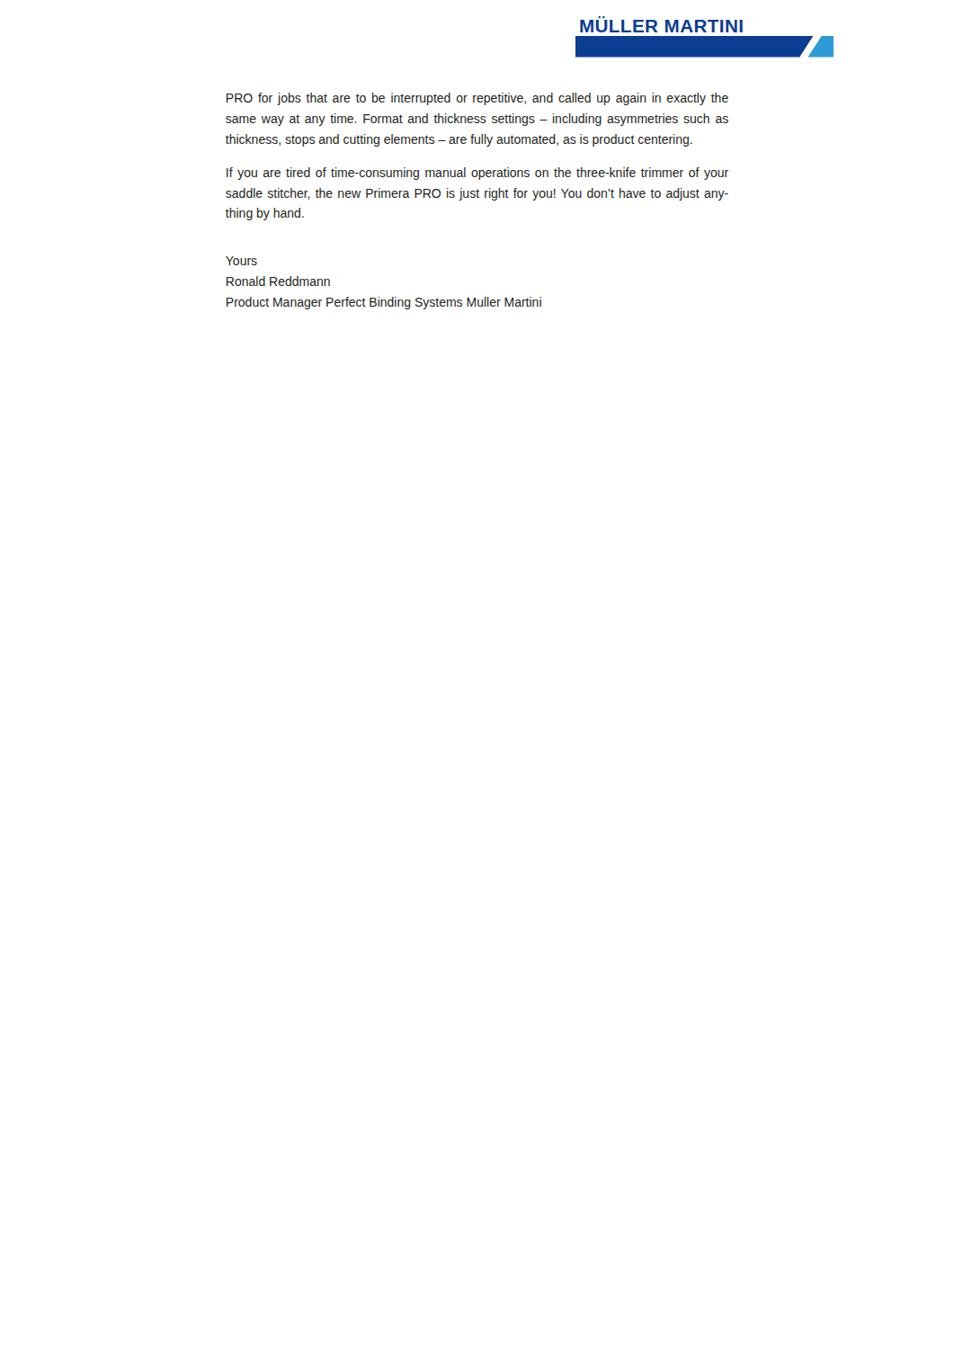MÜLLER MARTINI
PRO for jobs that are to be interrupted or repetitive, and called up again in exactly the same way at any time. Format and thickness settings – including asymmetries such as thickness, stops and cutting elements – are fully automated, as is product centering.
If you are tired of time-consuming manual operations on the three-knife trimmer of your saddle stitcher, the new Primera PRO is just right for you! You don’t have to adjust anything by hand.
Yours
Ronald Reddmann
Product Manager Perfect Binding Systems Muller Martini